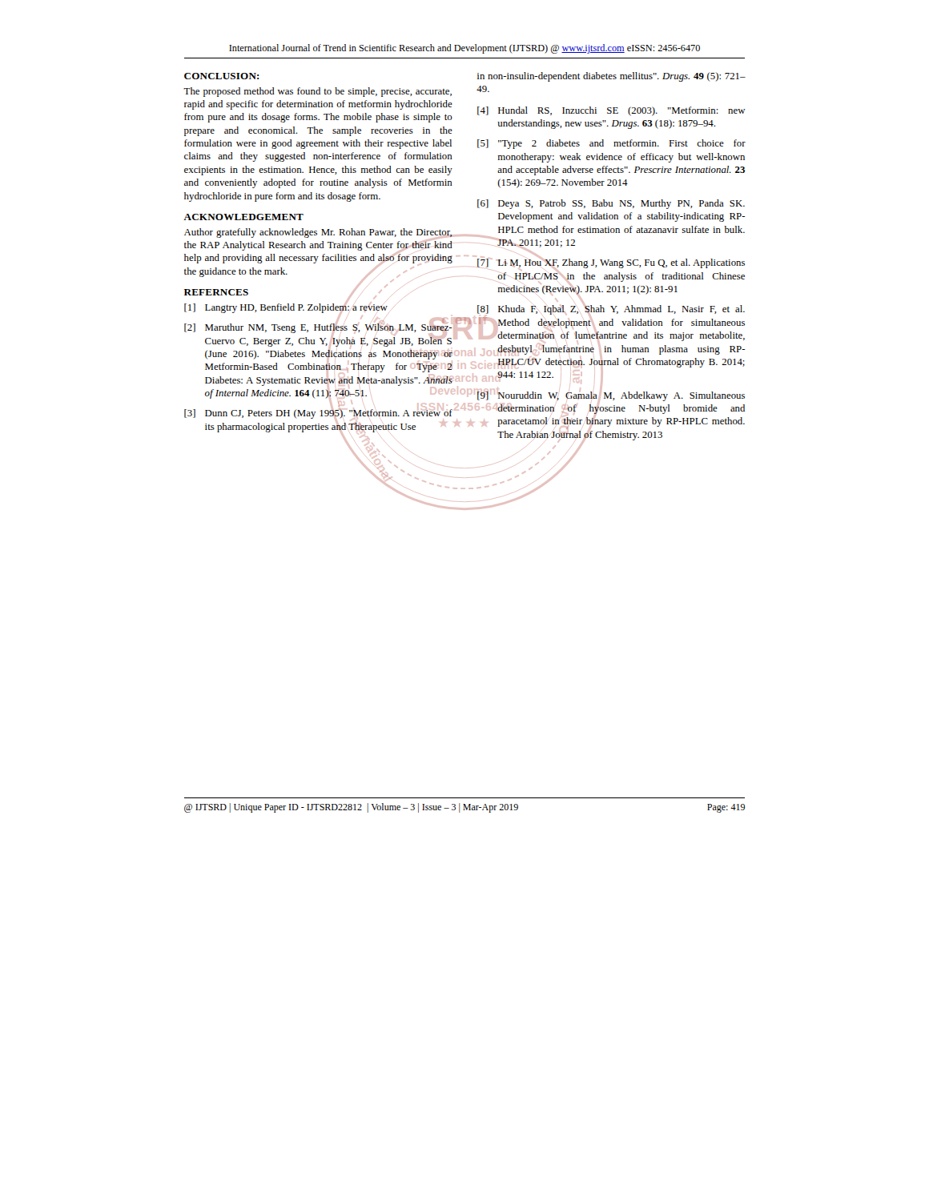International Journal of Trend in Scientific Research and Development (IJTSRD) @ www.ijtsrd.com eISSN: 2456-6470
SRD
International Journal
of Trend in Scientific
Research and
Development
ISSN: 2456-6470
★★★★
Conclusion:
The proposed method was found to be simple, precise, accurate, rapid and specific for determination of metformin hydrochloride from pure and its dosage forms. The mobile phase is simple to prepare and economical. The sample recoveries in the formulation were in good agreement with their respective label claims and they suggested non-interference of formulation excipients in the estimation. Hence, this method can be easily and conveniently adopted for routine analysis of Metformin hydrochloride in pure form and its dosage form.
Acknowledgement
Author gratefully acknowledges Mr. Rohan Pawar, the Director, the RAP Analytical Research and Training Center for their kind help and providing all necessary facilities and also for providing the guidance to the mark.
Refernces
[1] Langtry HD, Benfield P. Zolpidem: a review
[2] Maruthur NM, Tseng E, Hutfless S, Wilson LM, Suarez-Cuervo C, Berger Z, Chu Y, Iyoha E, Segal JB, Bolen S (June 2016). "Diabetes Medications as Monotherapy or Metformin-Based Combination Therapy for Type 2 Diabetes: A Systematic Review and Meta-analysis". Annals of Internal Medicine. 164 (11): 740–51.
[3] Dunn CJ, Peters DH (May 1995). "Metformin. A review of its pharmacological properties and Therapeutic Use
in non-insulin-dependent diabetes mellitus". Drugs. 49 (5): 721–49.
[4] Hundal RS, Inzucchi SE (2003). "Metformin: new understandings, new uses". Drugs. 63 (18): 1879–94.
[5] "Type 2 diabetes and metformin. First choice for monotherapy: weak evidence of efficacy but well-known and acceptable adverse effects". Prescrire International. 23 (154): 269–72. November 2014
[6] Deya S, Patrob SS, Babu NS, Murthy PN, Panda SK. Development and validation of a stability-indicating RP-HPLC method for estimation of atazanavir sulfate in bulk. JPA. 2011; 201; 12
[7] Li M, Hou XF, Zhang J, Wang SC, Fu Q, et al. Applications of HPLC/MS in the analysis of traditional Chinese medicines (Review). JPA. 2011; 1(2): 81-91
[8] Khuda F, Iqbal Z, Shah Y, Ahmmad L, Nasir F, et al. Method development and validation for simultaneous determination of lumefantrine and its major metabolite, desbutyl lumefantrine in human plasma using RP-HPLC/UV detection. Journal of Chromatography B. 2014; 944: 114 122.
[9] Nouruddin W, Gamala M, Abdelkawy A. Simultaneous determination of hyoscine N-butyl bromide and paracetamol in their binary mixture by RP-HPLC method. The Arabian Journal of Chemistry. 2013
cientif
search
and
Deve
Journal
nternational
rend
@ IJTSRD | Unique Paper ID - IJTSRD22812 | Volume – 3 | Issue – 3 | Mar-Apr 2019 Page: 419